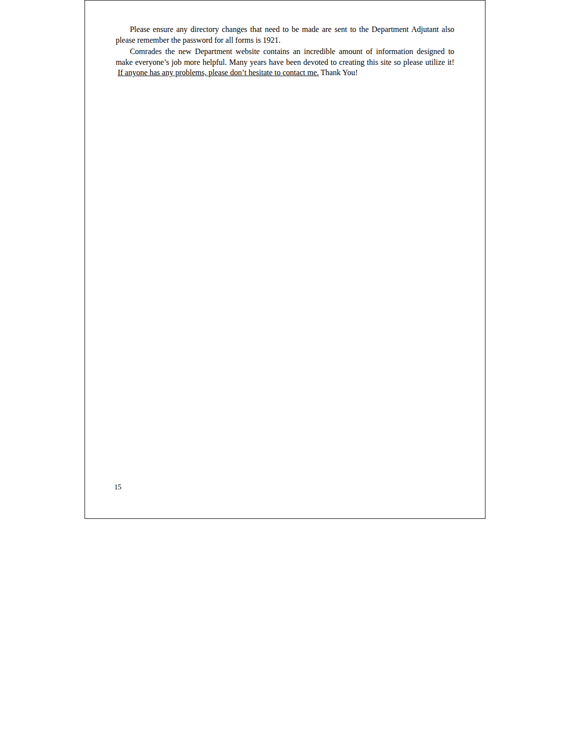Please ensure any directory changes that need to be made are sent to the Department Adjutant also please remember the password for all forms is 1921.
Comrades the new Department website contains an incredible amount of information designed to make everyone’s job more helpful. Many years have been devoted to creating this site so please utilize it! If anyone has any problems, please don’t hesitate to contact me. Thank You!
15